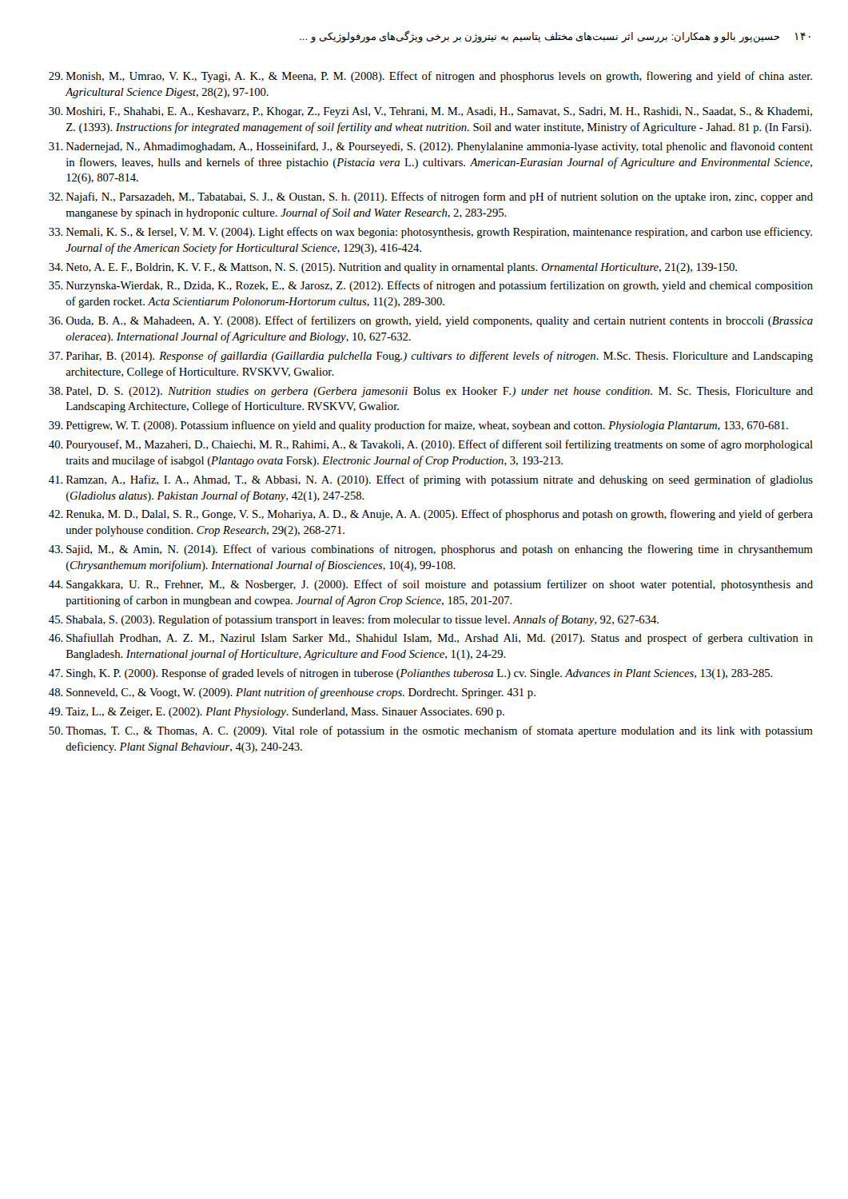۱۴۰ حسین‌پور بالو و همکاران: بررسی اثر نسبت‌های مختلف پتاسیم به نیتروژن بر برخی ویژگی‌های مورفولوژیکی و ...
Monish, M., Umrao, V. K., Tyagi, A. K., & Meena, P. M. (2008). Effect of nitrogen and phosphorus levels on growth, flowering and yield of china aster. Agricultural Science Digest, 28(2), 97-100.
Moshiri, F., Shahabi, E. A., Keshavarz, P., Khogar, Z., Feyzi Asl, V., Tehrani, M. M., Asadi, H., Samavat, S., Sadri, M. H., Rashidi, N., Saadat, S., & Khademi, Z. (1393). Instructions for integrated management of soil fertility and wheat nutrition. Soil and water institute, Ministry of Agriculture - Jahad. 81 p. (In Farsi).
Nadernejad, N., Ahmadimoghadam, A., Hosseinifard, J., & Pourseyedi, S. (2012). Phenylalanine ammonia-lyase activity, total phenolic and flavonoid content in flowers, leaves, hulls and kernels of three pistachio (Pistacia vera L.) cultivars. American-Eurasian Journal of Agriculture and Environmental Science, 12(6), 807-814.
Najafi, N., Parsazadeh, M., Tabatabai, S. J., & Oustan, S. h. (2011). Effects of nitrogen form and pH of nutrient solution on the uptake iron, zinc, copper and manganese by spinach in hydroponic culture. Journal of Soil and Water Research, 2, 283-295.
Nemali, K. S., & Iersel, V. M. V. (2004). Light effects on wax begonia: photosynthesis, growth Respiration, maintenance respiration, and carbon use efficiency. Journal of the American Society for Horticultural Science, 129(3), 416-424.
Neto, A. E. F., Boldrin, K. V. F., & Mattson, N. S. (2015). Nutrition and quality in ornamental plants. Ornamental Horticulture, 21(2), 139-150.
Nurzynska-Wierdak, R., Dzida, K., Rozek, E., & Jarosz, Z. (2012). Effects of nitrogen and potassium fertilization on growth, yield and chemical composition of garden rocket. Acta Scientiarum Polonorum-Hortorum cultus, 11(2), 289-300.
Ouda, B. A., & Mahadeen, A. Y. (2008). Effect of fertilizers on growth, yield, yield components, quality and certain nutrient contents in broccoli (Brassica oleracea). International Journal of Agriculture and Biology, 10, 627-632.
Parihar, B. (2014). Response of gaillardia (Gaillardia pulchella Foug.) cultivars to different levels of nitrogen. M.Sc. Thesis. Floriculture and Landscaping architecture, College of Horticulture. RVSKVV, Gwalior.
Patel, D. S. (2012). Nutrition studies on gerbera (Gerbera jamesonii Bolus ex Hooker F.) under net house condition. M. Sc. Thesis, Floriculture and Landscaping Architecture, College of Horticulture. RVSKVV, Gwalior.
Pettigrew, W. T. (2008). Potassium influence on yield and quality production for maize, wheat, soybean and cotton. Physiologia Plantarum, 133, 670-681.
Pouryousef, M., Mazaheri, D., Chaiechi, M. R., Rahimi, A., & Tavakoli, A. (2010). Effect of different soil fertilizing treatments on some of agro morphological traits and mucilage of isabgol (Plantago ovata Forsk). Electronic Journal of Crop Production, 3, 193-213.
Ramzan, A., Hafiz, I. A., Ahmad, T., & Abbasi, N. A. (2010). Effect of priming with potassium nitrate and dehusking on seed germination of gladiolus (Gladiolus alatus). Pakistan Journal of Botany, 42(1), 247-258.
Renuka, M. D., Dalal, S. R., Gonge, V. S., Mohariya, A. D., & Anuje, A. A. (2005). Effect of phosphorus and potash on growth, flowering and yield of gerbera under polyhouse condition. Crop Research, 29(2), 268-271.
Sajid, M., & Amin, N. (2014). Effect of various combinations of nitrogen, phosphorus and potash on enhancing the flowering time in chrysanthemum (Chrysanthemum morifolium). International Journal of Biosciences, 10(4), 99-108.
Sangakkara, U. R., Frehner, M., & Nosberger, J. (2000). Effect of soil moisture and potassium fertilizer on shoot water potential, photosynthesis and partitioning of carbon in mungbean and cowpea. Journal of Agron Crop Science, 185, 201-207.
Shabala, S. (2003). Regulation of potassium transport in leaves: from molecular to tissue level. Annals of Botany, 92, 627-634.
Shafiullah Prodhan, A. Z. M., Nazirul Islam Sarker Md., Shahidul Islam, Md., Arshad Ali, Md. (2017). Status and prospect of gerbera cultivation in Bangladesh. International journal of Horticulture, Agriculture and Food Science, 1(1), 24-29.
Singh, K. P. (2000). Response of graded levels of nitrogen in tuberose (Polianthes tuberosa L.) cv. Single. Advances in Plant Sciences, 13(1), 283-285.
Sonneveld, C., & Voogt, W. (2009). Plant nutrition of greenhouse crops. Dordrecht. Springer. 431 p.
Taiz, L., & Zeiger, E. (2002). Plant Physiology. Sunderland, Mass. Sinauer Associates. 690 p.
Thomas, T. C., & Thomas, A. C. (2009). Vital role of potassium in the osmotic mechanism of stomata aperture modulation and its link with potassium deficiency. Plant Signal Behaviour, 4(3), 240-243.